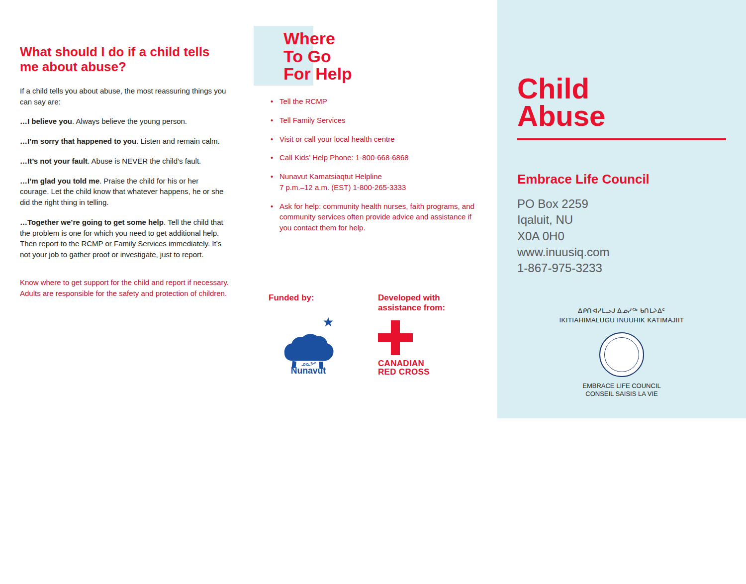What should I do if a child tells me about abuse?
If a child tells you about abuse, the most reassuring things you can say are:
…I believe you. Always believe the young person.
…I’m sorry that happened to you. Listen and remain calm.
…It’s not your fault. Abuse is NEVER the child’s fault.
…I’m glad you told me. Praise the child for his or her courage. Let the child know that whatever happens, he or she did the right thing in telling.
…Together we’re going to get some help. Tell the child that the problem is one for which you need to get additional help. Then report to the RCMP or Family Services immediately. It’s not your job to gather proof or investigate, just to report.
Know where to get support for the child and report if necessary. Adults are responsible for the safety and protection of children.
Where
To Go
For Help
Tell the RCMP
Tell Family Services
Visit or call your local health centre
Call Kids’ Help Phone: 1-800-668-6868
Nunavut Kamatsiaqtut Helpline
7 p.m.–12 a.m. (EST) 1-800-265-3333
Ask for help: community health nurses, faith programs, and community services often provide advice and assistance if you contact them for help.
Funded by:
Nunavut ᓄᓇᕗᑦ
Developed with assistance from:
CANADIAN
RED CROSS
Child
Abuse
Embrace Life Council
PO Box 2259
Iqaluit, NU
X0A 0H0
www.inuusiq.com
1-867-975-3233
ᐃᑭᑎᐊᓯᒪᓗᒍ ᐃᓅᓯᖅ ᑲᑎᒪᔨᐃᑦ
IKITIAHIMALUGU INUUHIK KATIMAJIIT
EMBRACE LIFE COUNCIL
CONSEIL SAISIS LA VIE